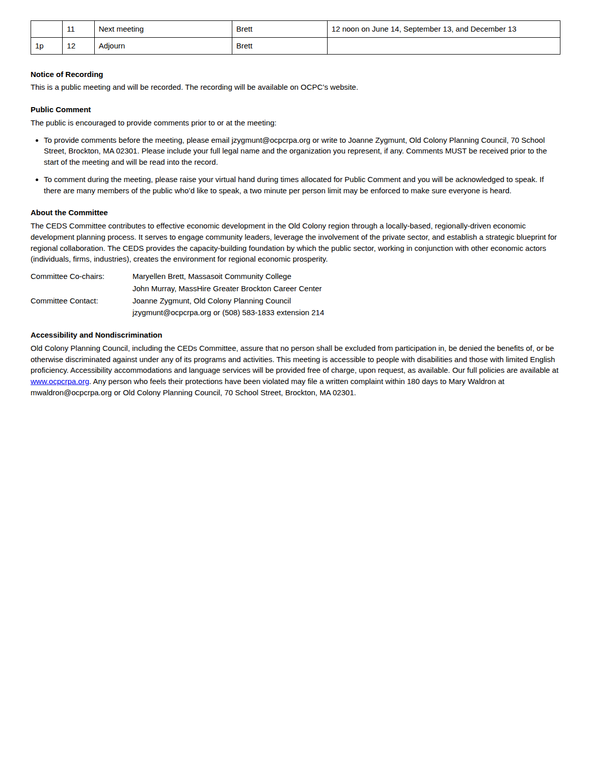| | 11 | Next meeting | Brett | 12 noon on June 14, September 13, and December 13 |
| 1p | 12 | Adjourn | Brett | |
Notice of Recording
This is a public meeting and will be recorded. The recording will be available on OCPC’s website.
Public Comment
The public is encouraged to provide comments prior to or at the meeting:
To provide comments before the meeting, please email jzygmunt@ocpcrpa.org or write to Joanne Zygmunt, Old Colony Planning Council, 70 School Street, Brockton, MA 02301. Please include your full legal name and the organization you represent, if any. Comments MUST be received prior to the start of the meeting and will be read into the record.
To comment during the meeting, please raise your virtual hand during times allocated for Public Comment and you will be acknowledged to speak. If there are many members of the public who’d like to speak, a two minute per person limit may be enforced to make sure everyone is heard.
About the Committee
The CEDS Committee contributes to effective economic development in the Old Colony region through a locally-based, regionally-driven economic development planning process. It serves to engage community leaders, leverage the involvement of the private sector, and establish a strategic blueprint for regional collaboration. The CEDS provides the capacity-building foundation by which the public sector, working in conjunction with other economic actors (individuals, firms, industries), creates the environment for regional economic prosperity.
Committee Co-chairs:
Maryellen Brett, Massasoit Community College
John Murray, MassHire Greater Brockton Career Center
Committee Contact:
Joanne Zygmunt, Old Colony Planning Council
jzygmunt@ocpcrpa.org or (508) 583-1833 extension 214
Accessibility and Nondiscrimination
Old Colony Planning Council, including the CEDs Committee, assure that no person shall be excluded from participation in, be denied the benefits of, or be otherwise discriminated against under any of its programs and activities. This meeting is accessible to people with disabilities and those with limited English proficiency. Accessibility accommodations and language services will be provided free of charge, upon request, as available. Our full policies are available at www.ocpcrpa.org. Any person who feels their protections have been violated may file a written complaint within 180 days to Mary Waldron at mwaldron@ocpcrpa.org or Old Colony Planning Council, 70 School Street, Brockton, MA 02301.